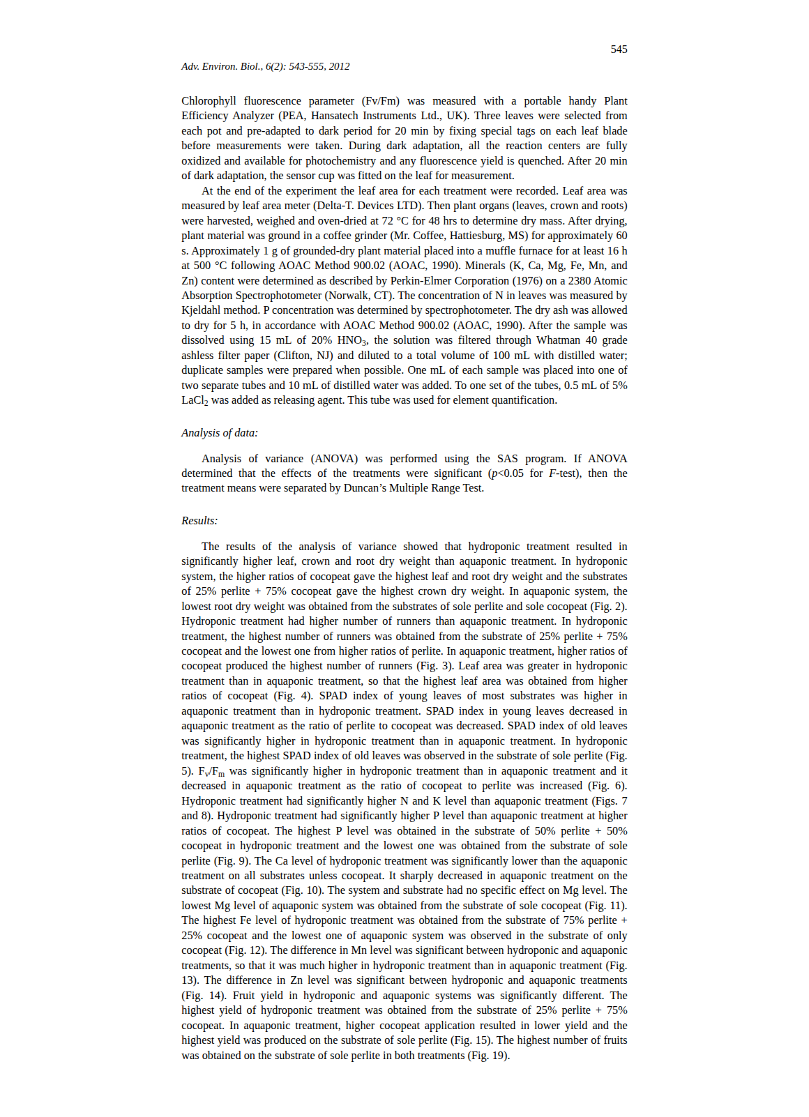545
Adv. Environ. Biol., 6(2): 543-555, 2012
Chlorophyll fluorescence parameter (Fv/Fm) was measured with a portable handy Plant Efficiency Analyzer (PEA, Hansatech Instruments Ltd., UK). Three leaves were selected from each pot and pre-adapted to dark period for 20 min by fixing special tags on each leaf blade before measurements were taken. During dark adaptation, all the reaction centers are fully oxidized and available for photochemistry and any fluorescence yield is quenched. After 20 min of dark adaptation, the sensor cup was fitted on the leaf for measurement.
At the end of the experiment the leaf area for each treatment were recorded. Leaf area was measured by leaf area meter (Delta-T. Devices LTD). Then plant organs (leaves, crown and roots) were harvested, weighed and oven-dried at 72 °C for 48 hrs to determine dry mass. After drying, plant material was ground in a coffee grinder (Mr. Coffee, Hattiesburg, MS) for approximately 60 s. Approximately 1 g of grounded-dry plant material placed into a muffle furnace for at least 16 h at 500 °C following AOAC Method 900.02 (AOAC, 1990). Minerals (K, Ca, Mg, Fe, Mn, and Zn) content were determined as described by Perkin-Elmer Corporation (1976) on a 2380 Atomic Absorption Spectrophotometer (Norwalk, CT). The concentration of N in leaves was measured by Kjeldahl method. P concentration was determined by spectrophotometer. The dry ash was allowed to dry for 5 h, in accordance with AOAC Method 900.02 (AOAC, 1990). After the sample was dissolved using 15 mL of 20% HNO3, the solution was filtered through Whatman 40 grade ashless filter paper (Clifton, NJ) and diluted to a total volume of 100 mL with distilled water; duplicate samples were prepared when possible. One mL of each sample was placed into one of two separate tubes and 10 mL of distilled water was added. To one set of the tubes, 0.5 mL of 5% LaCl2 was added as releasing agent. This tube was used for element quantification.
Analysis of data:
Analysis of variance (ANOVA) was performed using the SAS program. If ANOVA determined that the effects of the treatments were significant (p<0.05 for F-test), then the treatment means were separated by Duncan’s Multiple Range Test.
Results:
The results of the analysis of variance showed that hydroponic treatment resulted in significantly higher leaf, crown and root dry weight than aquaponic treatment. In hydroponic system, the higher ratios of cocopeat gave the highest leaf and root dry weight and the substrates of 25% perlite + 75% cocopeat gave the highest crown dry weight. In aquaponic system, the lowest root dry weight was obtained from the substrates of sole perlite and sole cocopeat (Fig. 2). Hydroponic treatment had higher number of runners than aquaponic treatment. In hydroponic treatment, the highest number of runners was obtained from the substrate of 25% perlite + 75% cocopeat and the lowest one from higher ratios of perlite. In aquaponic treatment, higher ratios of cocopeat produced the highest number of runners (Fig. 3). Leaf area was greater in hydroponic treatment than in aquaponic treatment, so that the highest leaf area was obtained from higher ratios of cocopeat (Fig. 4). SPAD index of young leaves of most substrates was higher in aquaponic treatment than in hydroponic treatment. SPAD index in young leaves decreased in aquaponic treatment as the ratio of perlite to cocopeat was decreased. SPAD index of old leaves was significantly higher in hydroponic treatment than in aquaponic treatment. In hydroponic treatment, the highest SPAD index of old leaves was observed in the substrate of sole perlite (Fig. 5). Fv/Fm was significantly higher in hydroponic treatment than in aquaponic treatment and it decreased in aquaponic treatment as the ratio of cocopeat to perlite was increased (Fig. 6). Hydroponic treatment had significantly higher N and K level than aquaponic treatment (Figs. 7 and 8). Hydroponic treatment had significantly higher P level than aquaponic treatment at higher ratios of cocopeat. The highest P level was obtained in the substrate of 50% perlite + 50% cocopeat in hydroponic treatment and the lowest one was obtained from the substrate of sole perlite (Fig. 9). The Ca level of hydroponic treatment was significantly lower than the aquaponic treatment on all substrates unless cocopeat. It sharply decreased in aquaponic treatment on the substrate of cocopeat (Fig. 10). The system and substrate had no specific effect on Mg level. The lowest Mg level of aquaponic system was obtained from the substrate of sole cocopeat (Fig. 11). The highest Fe level of hydroponic treatment was obtained from the substrate of 75% perlite + 25% cocopeat and the lowest one of aquaponic system was observed in the substrate of only cocopeat (Fig. 12). The difference in Mn level was significant between hydroponic and aquaponic treatments, so that it was much higher in hydroponic treatment than in aquaponic treatment (Fig. 13). The difference in Zn level was significant between hydroponic and aquaponic treatments (Fig. 14). Fruit yield in hydroponic and aquaponic systems was significantly different. The highest yield of hydroponic treatment was obtained from the substrate of 25% perlite + 75% cocopeat. In aquaponic treatment, higher cocopeat application resulted in lower yield and the highest yield was produced on the substrate of sole perlite (Fig. 15). The highest number of fruits was obtained on the substrate of sole perlite in both treatments (Fig. 19).